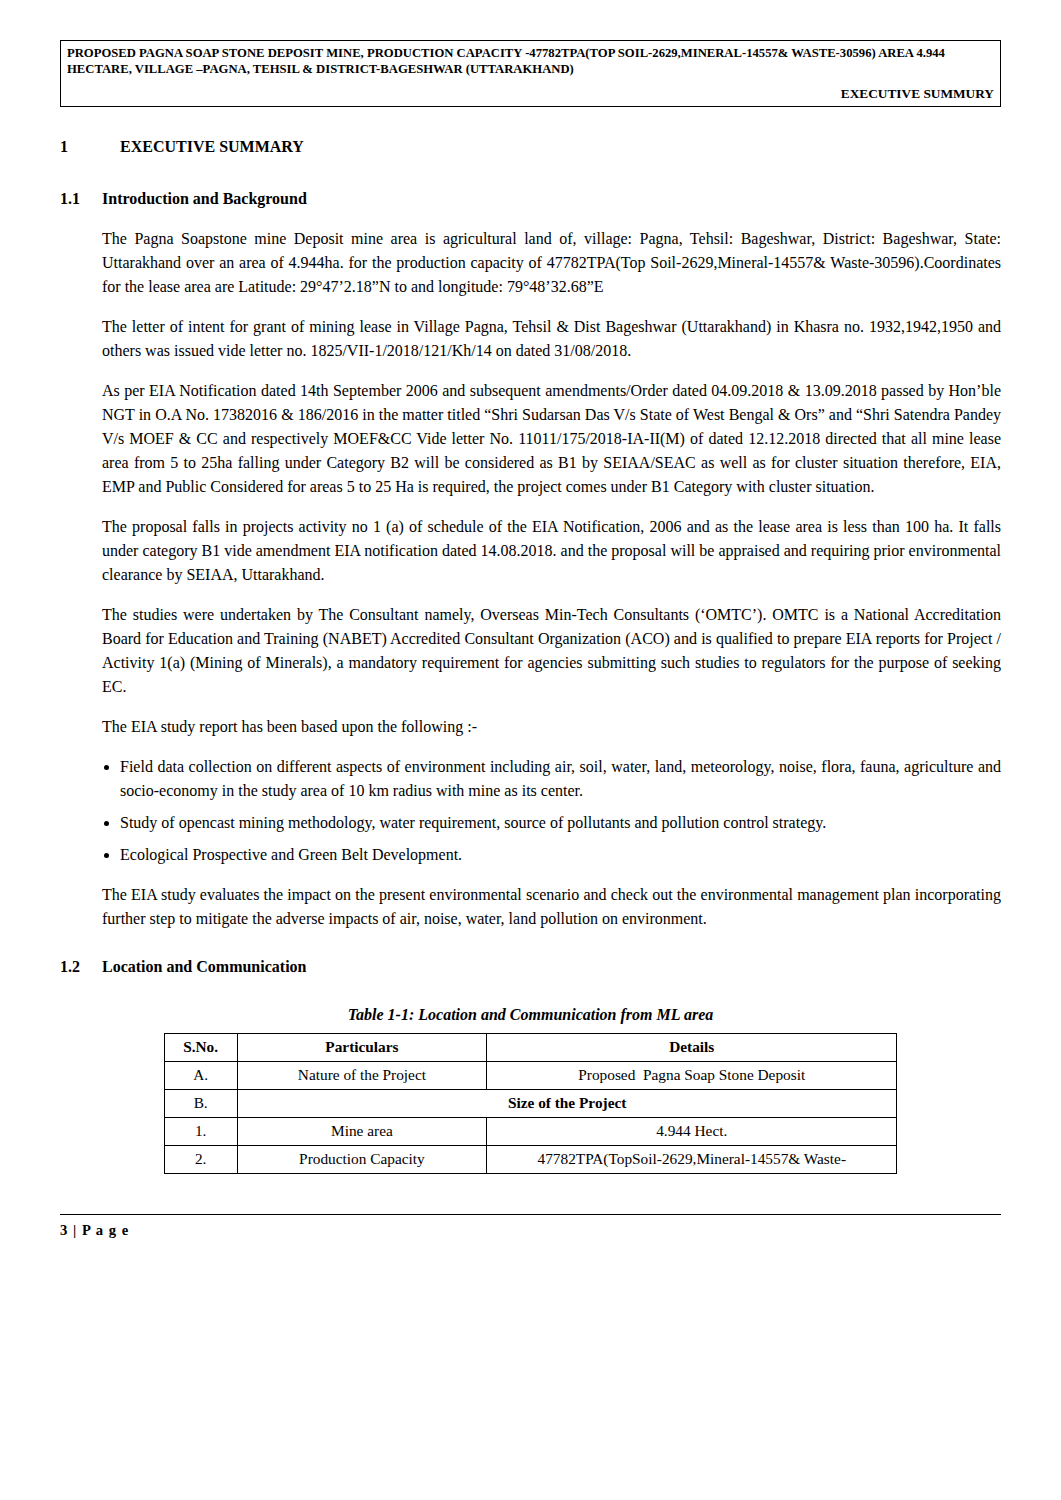PROPOSED PAGNA SOAP STONE DEPOSIT MINE, PRODUCTION CAPACITY -47782TPA(TOP SOIL-2629,MINERAL-14557& WASTE-30596) AREA 4.944 HECTARE, VILLAGE –PAGNA, TEHSIL & DISTRICT-BAGESHWAR (UTTARAKHAND)
EXECUTIVE SUMMURY
1 EXECUTIVE SUMMARY
1.1 Introduction and Background
The Pagna Soapstone mine Deposit mine area is agricultural land of, village: Pagna, Tehsil: Bageshwar, District: Bageshwar, State: Uttarakhand over an area of 4.944ha. for the production capacity of 47782TPA(Top Soil-2629,Mineral-14557& Waste-30596).Coordinates for the lease area are Latitude: 29°47’2.18”N to and longitude: 79°48’32.68”E
The letter of intent for grant of mining lease in Village Pagna, Tehsil & Dist Bageshwar (Uttarakhand) in Khasra no. 1932,1942,1950 and others was issued vide letter no. 1825/VII-1/2018/121/Kh/14 on dated 31/08/2018.
As per EIA Notification dated 14th September 2006 and subsequent amendments/Order dated 04.09.2018 & 13.09.2018 passed by Hon’ble NGT in O.A No. 17382016 & 186/2016 in the matter titled “Shri Sudarsan Das V/s State of West Bengal & Ors” and “Shri Satendra Pandey V/s MOEF & CC and respectively MOEF&CC Vide letter No. 11011/175/2018-IA-II(M) of dated 12.12.2018 directed that all mine lease area from 5 to 25ha falling under Category B2 will be considered as B1 by SEIAA/SEAC as well as for cluster situation therefore, EIA, EMP and Public Considered for areas 5 to 25 Ha is required, the project comes under B1 Category with cluster situation.
The proposal falls in projects activity no 1 (a) of schedule of the EIA Notification, 2006 and as the lease area is less than 100 ha. It falls under category B1 vide amendment EIA notification dated 14.08.2018. and the proposal will be appraised and requiring prior environmental clearance by SEIAA, Uttarakhand.
The studies were undertaken by The Consultant namely, Overseas Min-Tech Consultants (‘OMTC’). OMTC is a National Accreditation Board for Education and Training (NABET) Accredited Consultant Organization (ACO) and is qualified to prepare EIA reports for Project / Activity 1(a) (Mining of Minerals), a mandatory requirement for agencies submitting such studies to regulators for the purpose of seeking EC.
The EIA study report has been based upon the following :-
Field data collection on different aspects of environment including air, soil, water, land, meteorology, noise, flora, fauna, agriculture and socio-economy in the study area of 10 km radius with mine as its center.
Study of opencast mining methodology, water requirement, source of pollutants and pollution control strategy.
Ecological Prospective and Green Belt Development.
The EIA study evaluates the impact on the present environmental scenario and check out the environmental management plan incorporating further step to mitigate the adverse impacts of air, noise, water, land pollution on environment.
1.2 Location and Communication
Table 1-1: Location and Communication from ML area
| S.No. | Particulars | Details |
| --- | --- | --- |
| A. | Nature of the Project | Proposed Pagna Soap Stone Deposit |
| B. | Size of the Project |
| 1. | Mine area | 4.944 Hect. |
| 2. | Production Capacity | 47782TPA(TopSoil-2629,Mineral-14557& Waste- |
3 | P a g e